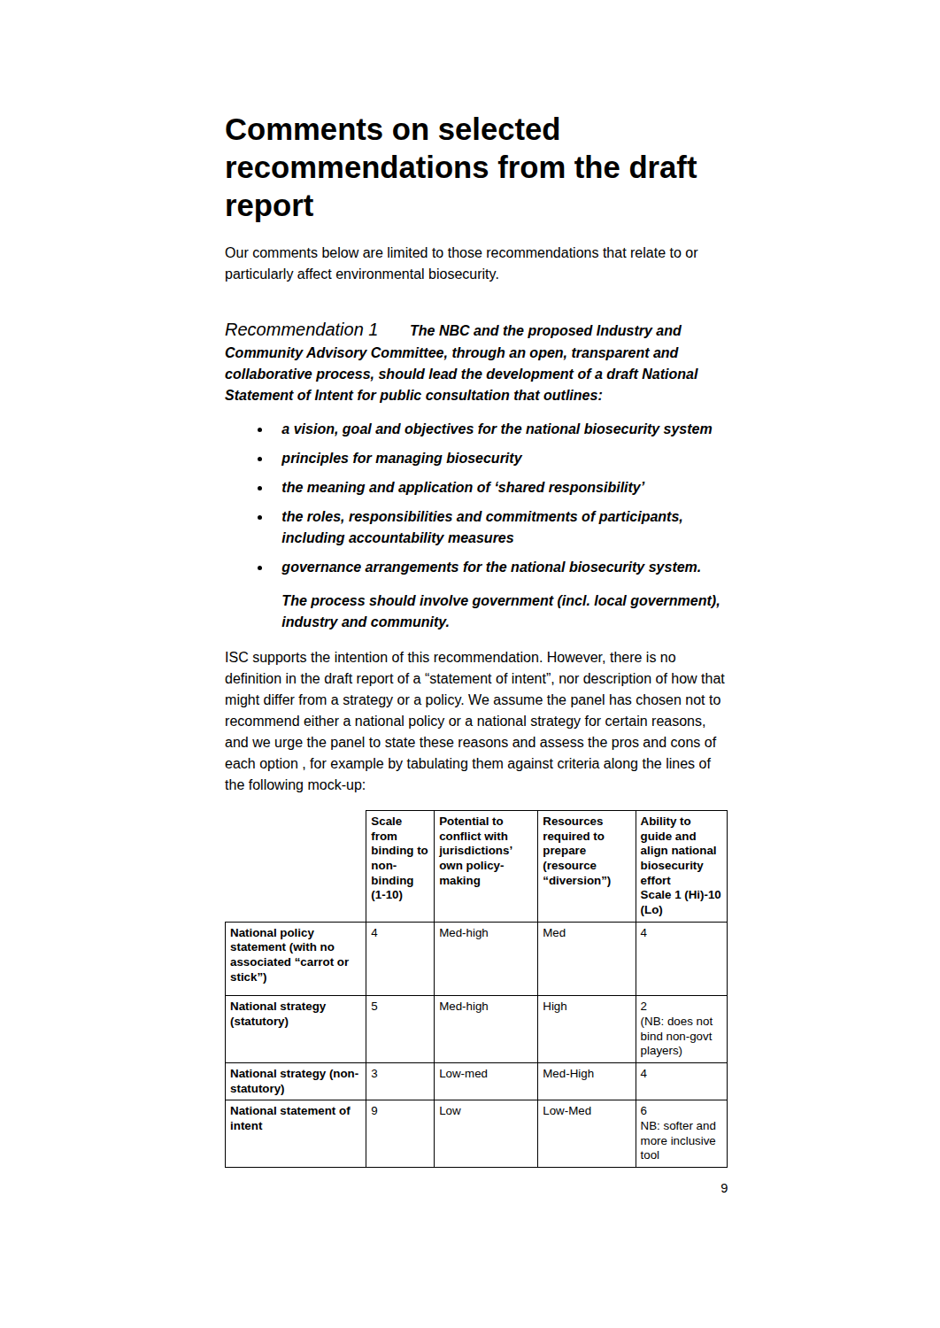Comments on selected recommendations from the draft report
Our comments below are limited to those recommendations that relate to or particularly affect environmental biosecurity.
Recommendation 1 The NBC and the proposed Industry and Community Advisory Committee, through an open, transparent and collaborative process, should lead the development of a draft National Statement of Intent for public consultation that outlines:
a vision, goal and objectives for the national biosecurity system
principles for managing biosecurity
the meaning and application of ‘shared responsibility’
the roles, responsibilities and commitments of participants, including accountability measures
governance arrangements for the national biosecurity system.
The process should involve government (incl. local government), industry and community.
ISC supports the intention of this recommendation. However, there is no definition in the draft report of a “statement of intent”, nor description of how that might differ from a strategy or a policy. We assume the panel has chosen not to recommend either a national policy or a national strategy for certain reasons, and we urge the panel to state these reasons and assess the pros and cons of each option , for example by tabulating them against criteria along the lines of the following mock-up:
| | Scale from binding to non-binding (1-10) | Potential to conflict with jurisdictions’ own policy-making | Resources required to prepare (resource “diversion”) | Ability to guide and align national biosecurity effort Scale 1 (Hi)-10 (Lo) |
| --- | --- | --- | --- | --- |
| National policy statement (with no associated “carrot or stick”) | 4 | Med-high | Med | 4 |
| National strategy (statutory) | 5 | Med-high | High | 2 (NB: does not bind non-govt players) |
| National strategy (non-statutory) | 3 | Low-med | Med-High | 4 |
| National statement of intent | 9 | Low | Low-Med | 6 NB: softer and more inclusive tool |
9